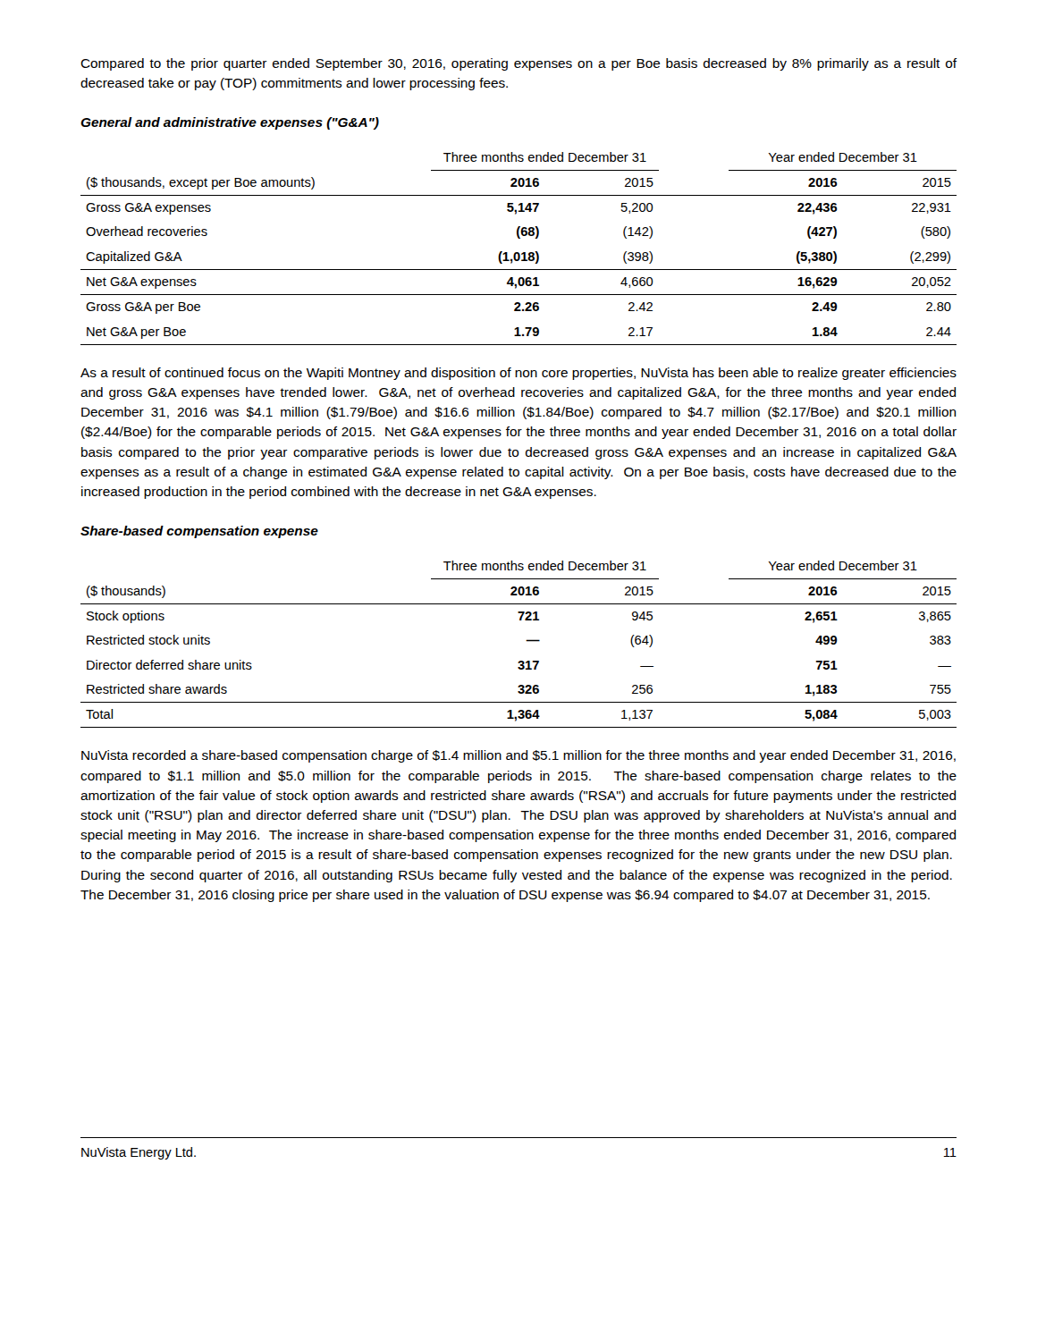Compared to the prior quarter ended September 30, 2016, operating expenses on a per Boe basis decreased by 8% primarily as a result of decreased take or pay (TOP) commitments and lower processing fees.
General and administrative expenses ("G&A")
| | Three months ended December 31 | | Year ended December 31 |
| ($ thousands, except per Boe amounts) | 2016 | 2015 | | 2016 | 2015 |
| Gross G&A expenses | 5,147 | 5,200 | | 22,436 | 22,931 |
| Overhead recoveries | (68) | (142) | | (427) | (580) |
| Capitalized G&A | (1,018) | (398) | | (5,380) | (2,299) |
| Net G&A expenses | 4,061 | 4,660 | | 16,629 | 20,052 |
| Gross G&A per Boe | 2.26 | 2.42 | | 2.49 | 2.80 |
| Net G&A per Boe | 1.79 | 2.17 | | 1.84 | 2.44 |
As a result of continued focus on the Wapiti Montney and disposition of non core properties, NuVista has been able to realize greater efficiencies and gross G&A expenses have trended lower. G&A, net of overhead recoveries and capitalized G&A, for the three months and year ended December 31, 2016 was $4.1 million ($1.79/Boe) and $16.6 million ($1.84/Boe) compared to $4.7 million ($2.17/Boe) and $20.1 million ($2.44/Boe) for the comparable periods of 2015. Net G&A expenses for the three months and year ended December 31, 2016 on a total dollar basis compared to the prior year comparative periods is lower due to decreased gross G&A expenses and an increase in capitalized G&A expenses as a result of a change in estimated G&A expense related to capital activity. On a per Boe basis, costs have decreased due to the increased production in the period combined with the decrease in net G&A expenses.
Share-based compensation expense
| | Three months ended December 31 | | Year ended December 31 |
| ($ thousands) | 2016 | 2015 | | 2016 | 2015 |
| Stock options | 721 | 945 | | 2,651 | 3,865 |
| Restricted stock units | — | (64) | | 499 | 383 |
| Director deferred share units | 317 | — | | 751 | — |
| Restricted share awards | 326 | 256 | | 1,183 | 755 |
| Total | 1,364 | 1,137 | | 5,084 | 5,003 |
NuVista recorded a share-based compensation charge of $1.4 million and $5.1 million for the three months and year ended December 31, 2016, compared to $1.1 million and $5.0 million for the comparable periods in 2015. The share-based compensation charge relates to the amortization of the fair value of stock option awards and restricted share awards ("RSA") and accruals for future payments under the restricted stock unit ("RSU") plan and director deferred share unit ("DSU") plan. The DSU plan was approved by shareholders at NuVista's annual and special meeting in May 2016. The increase in share-based compensation expense for the three months ended December 31, 2016, compared to the comparable period of 2015 is a result of share-based compensation expenses recognized for the new grants under the new DSU plan. During the second quarter of 2016, all outstanding RSUs became fully vested and the balance of the expense was recognized in the period. The December 31, 2016 closing price per share used in the valuation of DSU expense was $6.94 compared to $4.07 at December 31, 2015.
NuVista Energy Ltd. 11